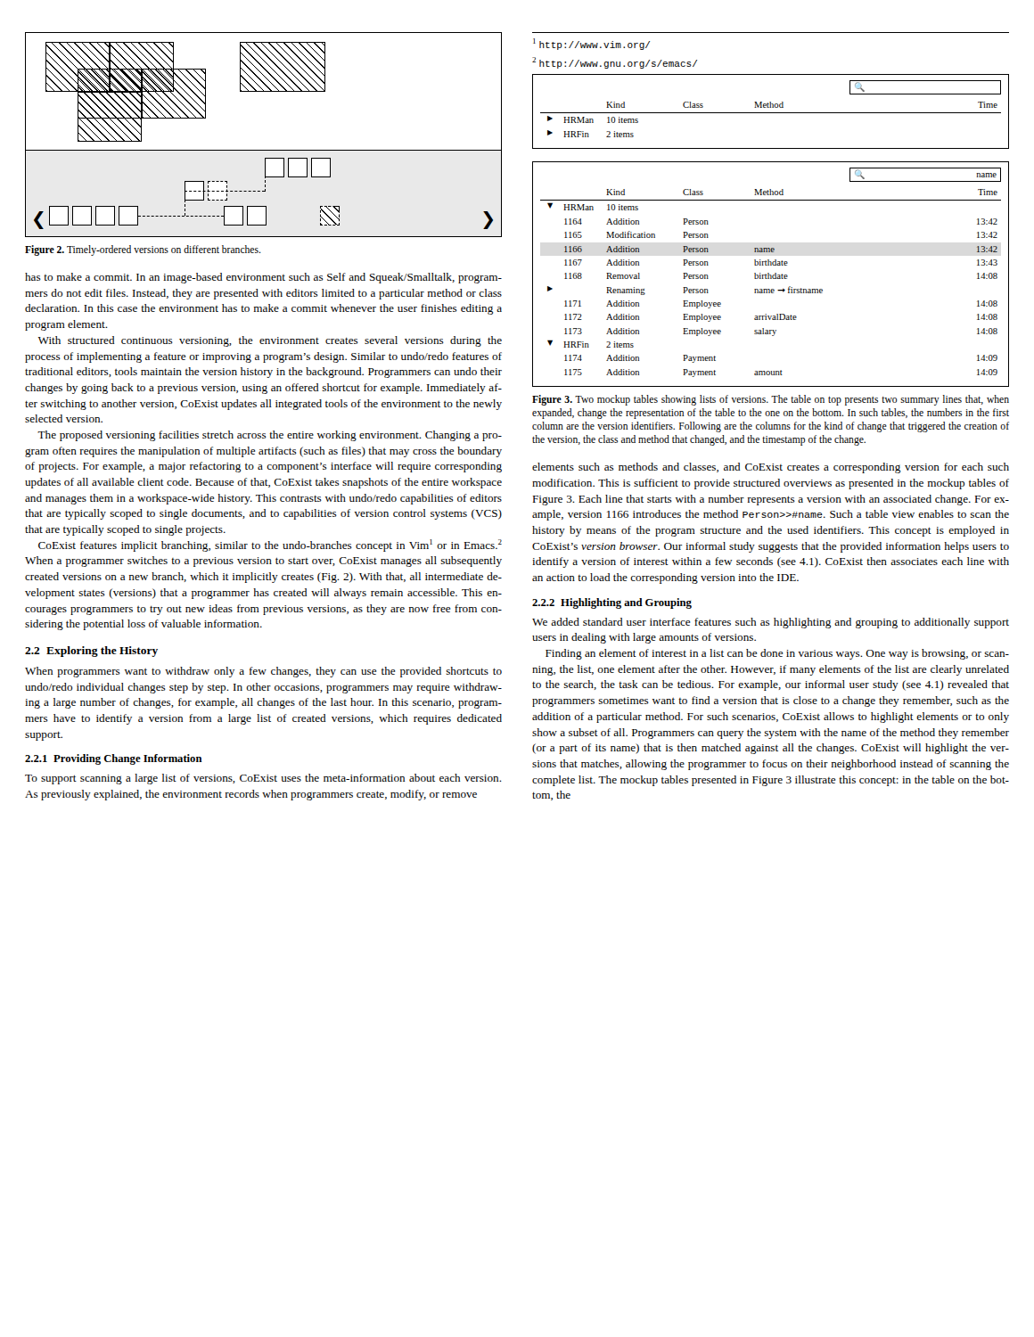❮ ❯
Figure 2. Timely-ordered versions on different branches.
has to make a commit. In an image-based environment such as Self and Squeak/Smalltalk, programmers do not edit files. Instead, they are presented with editors limited to a particular method or class declaration. In this case the environment has to make a commit whenever the user finishes editing a program element.
With structured continuous versioning, the environment creates several versions during the process of implementing a feature or improving a program’s design. Similar to undo/redo features of traditional editors, tools maintain the version history in the background. Programmers can undo their changes by going back to a previous version, using an offered shortcut for example. Immediately after switching to another version, CoExist updates all integrated tools of the environment to the newly selected version.
The proposed versioning facilities stretch across the entire working environment. Changing a program often requires the manipulation of multiple artifacts (such as files) that may cross the boundary of projects. For example, a major refactoring to a component’s interface will require corresponding updates of all available client code. Because of that, CoExist takes snapshots of the entire workspace and manages them in a workspace-wide history. This contrasts with undo/redo capabilities of editors that are typically scoped to single documents, and to capabilities of version control systems (VCS) that are typically scoped to single projects.
CoExist features implicit branching, similar to the undo-branches concept in Vim1 or in Emacs.2 When a programmer switches to a previous version to start over, CoExist manages all subsequently created versions on a new branch, which it implicitly creates (Fig. 2). With that, all intermediate development states (versions) that a programmer has created will always remain accessible. This encourages programmers to try out new ideas from previous versions, as they are now free from considering the potential loss of valuable information.
2.2 Exploring the History
When programmers want to withdraw only a few changes, they can use the provided shortcuts to undo/redo individual changes step by step. In other occasions, programmers may require withdrawing a large number of changes, for example, all changes of the last hour. In this scenario, programmers have to identify a version from a large list of created versions, which requires dedicated support.
2.2.1 Providing Change Information
To support scanning a large list of versions, CoExist uses the meta-information about each version. As previously explained, the environment records when programmers create, modify, or remove
1http://www.vim.org/
2http://www.gnu.org/s/emacs/
🔍
| | | Kind | Class | Method | Time |
| --- | --- | --- | --- | --- | --- |
| ▶ | HRMan | 10 items | | | |
| ▶ | HRFin | 2 items | | | |
🔍name
| | | Kind | Class | Method | Time |
| --- | --- | --- | --- | --- | --- |
| ▼ | HRMan | 10 items | | | |
| | 1164 | Addition | Person | | 13:42 |
| | 1165 | Modification | Person | | 13:42 |
| | 1166 | Addition | Person | name | 13:42 |
| | 1167 | Addition | Person | birthdate | 13:43 |
| | 1168 | Removal | Person | birthdate | 14:08 |
| ▶ | | Renaming | Person | name ➞ firstname | |
| | 1171 | Addition | Employee | | 14:08 |
| | 1172 | Addition | Employee | arrivalDate | 14:08 |
| | 1173 | Addition | Employee | salary | 14:08 |
| ▼ | HRFin | 2 items | | | |
| | 1174 | Addition | Payment | | 14:09 |
| | 1175 | Addition | Payment | amount | 14:09 |
Figure 3. Two mockup tables showing lists of versions. The table on top presents two summary lines that, when expanded, change the representation of the table to the one on the bottom. In such tables, the numbers in the first column are the version identifiers. Following are the columns for the kind of change that triggered the creation of the version, the class and method that changed, and the timestamp of the change.
elements such as methods and classes, and CoExist creates a corresponding version for each such modification. This is sufficient to provide structured overviews as presented in the mockup tables of Figure 3. Each line that starts with a number represents a version with an associated change. For example, version 1166 introduces the method Person>>#name. Such a table view enables to scan the history by means of the program structure and the used identifiers. This concept is employed in CoExist’s version browser. Our informal study suggests that the provided information helps users to identify a version of interest within a few seconds (see 4.1). CoExist then associates each line with an action to load the corresponding version into the IDE.
2.2.2 Highlighting and Grouping
We added standard user interface features such as highlighting and grouping to additionally support users in dealing with large amounts of versions.
Finding an element of interest in a list can be done in various ways. One way is browsing, or scanning, the list, one element after the other. However, if many elements of the list are clearly unrelated to the search, the task can be tedious. For example, our informal user study (see 4.1) revealed that programmers sometimes want to find a version that is close to a change they remember, such as the addition of a particular method. For such scenarios, CoExist allows to highlight elements or to only show a subset of all. Programmers can query the system with the name of the method they remember (or a part of its name) that is then matched against all the changes. CoExist will highlight the versions that matches, allowing the programmer to focus on their neighborhood instead of scanning the complete list. The mockup tables presented in Figure 3 illustrate this concept: in the table on the bottom, the